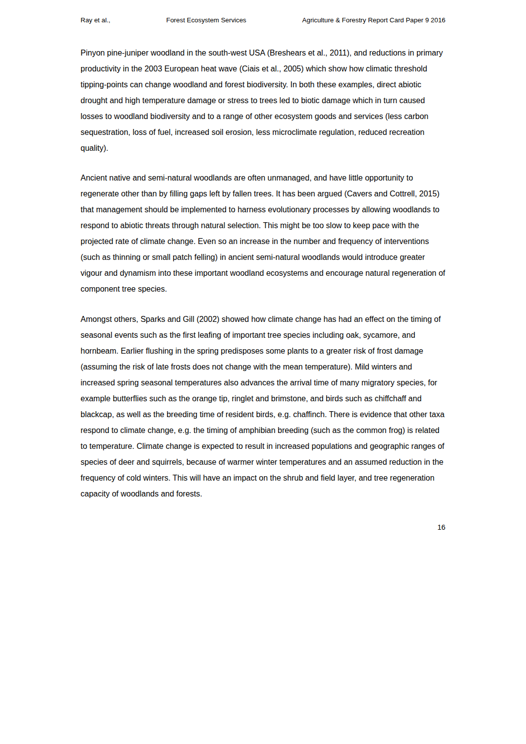Ray et al., Forest Ecosystem Services Agriculture & Forestry Report Card Paper 9 2016
Pinyon pine-juniper woodland in the south-west USA (Breshears et al., 2011), and reductions in primary productivity in the 2003 European heat wave (Ciais et al., 2005) which show how climatic threshold tipping-points can change woodland and forest biodiversity. In both these examples, direct abiotic drought and high temperature damage or stress to trees led to biotic damage which in turn caused losses to woodland biodiversity and to a range of other ecosystem goods and services (less carbon sequestration, loss of fuel, increased soil erosion, less microclimate regulation, reduced recreation quality).
Ancient native and semi-natural woodlands are often unmanaged, and have little opportunity to regenerate other than by filling gaps left by fallen trees. It has been argued (Cavers and Cottrell, 2015) that management should be implemented to harness evolutionary processes by allowing woodlands to respond to abiotic threats through natural selection. This might be too slow to keep pace with the projected rate of climate change. Even so an increase in the number and frequency of interventions (such as thinning or small patch felling) in ancient semi-natural woodlands would introduce greater vigour and dynamism into these important woodland ecosystems and encourage natural regeneration of component tree species.
Amongst others, Sparks and Gill (2002) showed how climate change has had an effect on the timing of seasonal events such as the first leafing of important tree species including oak, sycamore, and hornbeam. Earlier flushing in the spring predisposes some plants to a greater risk of frost damage (assuming the risk of late frosts does not change with the mean temperature). Mild winters and increased spring seasonal temperatures also advances the arrival time of many migratory species, for example butterflies such as the orange tip, ringlet and brimstone, and birds such as chiffchaff and blackcap, as well as the breeding time of resident birds, e.g. chaffinch. There is evidence that other taxa respond to climate change, e.g. the timing of amphibian breeding (such as the common frog) is related to temperature. Climate change is expected to result in increased populations and geographic ranges of species of deer and squirrels, because of warmer winter temperatures and an assumed reduction in the frequency of cold winters. This will have an impact on the shrub and field layer, and tree regeneration capacity of woodlands and forests.
16